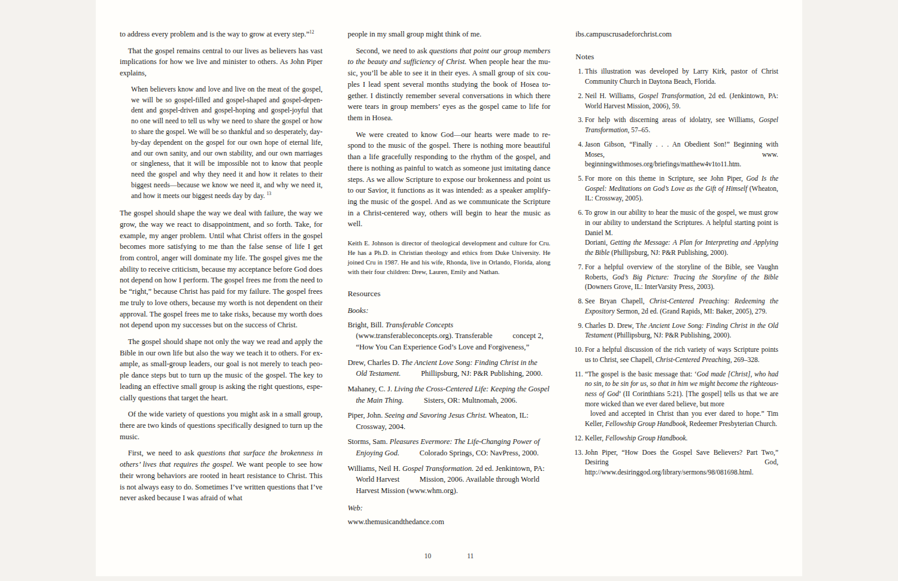to address every problem and is the way to grow at every step.”12
That the gospel remains central to our lives as believers has vast implications for how we live and minister to others. As John Piper explains,
When believers know and love and live on the meat of the gospel, we will be so gospel-filled and gospel-shaped and gospel-dependent and gospel-driven and gospel-hoping and gospel-joyful that no one will need to tell us why we need to share the gospel or how to share the gospel. We will be so thankful and so desperately, day-by-day dependent on the gospel for our own hope of eternal life, and our own sanity, and our own stability, and our own marriages or singleness, that it will be impossible not to know that people need the gospel and why they need it and how it relates to their biggest needs—because we know we need it, and why we need it, and how it meets our biggest needs day by day. 13
The gospel should shape the way we deal with failure, the way we grow, the way we react to disappointment, and so forth. Take, for example, my anger problem. Until what Christ offers in the gospel becomes more satisfying to me than the false sense of life I get from control, anger will dominate my life. The gospel gives me the ability to receive criticism, because my acceptance before God does not depend on how I perform. The gospel frees me from the need to be “right,” because Christ has paid for my failure. The gospel frees me truly to love others, because my worth is not dependent on their approval. The gospel frees me to take risks, because my worth does not depend upon my successes but on the success of Christ.
The gospel should shape not only the way we read and apply the Bible in our own life but also the way we teach it to others. For example, as small-group leaders, our goal is not merely to teach people dance steps but to turn up the music of the gospel. The key to leading an effective small group is asking the right questions, especially questions that target the heart.
Of the wide variety of questions you might ask in a small group, there are two kinds of questions specifically designed to turn up the music.
First, we need to ask questions that surface the brokenness in others’ lives that requires the gospel. We want people to see how their wrong behaviors are rooted in heart resistance to Christ. This is not always easy to do. Sometimes I’ve written questions that I’ve never asked because I was afraid of what
people in my small group might think of me.
Second, we need to ask questions that point our group members to the beauty and sufficiency of Christ. When people hear the music, you’ll be able to see it in their eyes. A small group of six couples I lead spent several months studying the book of Hosea together. I distinctly remember several conversations in which there were tears in group members’ eyes as the gospel came to life for them in Hosea.
We were created to know God—our hearts were made to respond to the music of the gospel. There is nothing more beautiful than a life gracefully responding to the rhythm of the gospel, and there is nothing as painful to watch as someone just imitating dance steps. As we allow Scripture to expose our brokenness and point us to our Savior, it functions as it was intended: as a speaker amplifying the music of the gospel. And as we communicate the Scripture in a Christ-centered way, others will begin to hear the music as well.
Keith E. Johnson is director of theological development and culture for Cru. He has a Ph.D. in Christian theology and ethics from Duke University. He joined Cru in 1987. He and his wife, Rhonda, live in Orlando, Florida, along with their four children: Drew, Lauren, Emily and Nathan.
Resources
Books:
Bright, Bill. Transferable Concepts (www.transferableconcepts.org). Transferable concept 2, “How You Can Experience God’s Love and Forgiveness,”
Drew, Charles D. The Ancient Love Song: Finding Christ in the Old Testament. Phillipsburg, NJ: P&R Publishing, 2000.
Mahaney, C. J. Living the Cross-Centered Life: Keeping the Gospel the Main Thing. Sisters, OR: Multnomah, 2006.
Piper, John. Seeing and Savoring Jesus Christ. Wheaton, IL: Crossway, 2004.
Storms, Sam. Pleasures Evermore: The Life-Changing Power of Enjoying God. Colorado Springs, CO: NavPress, 2000.
Williams, Neil H. Gospel Transformation. 2d ed. Jenkintown, PA: World Harvest Mission, 2006. Available through World Harvest Mission (www.whm.org).
Web:
www.themusicandthedance.com
ibs.campuscrusadeforchrist.com
Notes
This illustration was developed by Larry Kirk, pastor of Christ Community Church in Daytona Beach, Florida.
Neil H. Williams, Gospel Transformation, 2d ed. (Jenkintown, PA: World Harvest Mission, 2006), 59.
For help with discerning areas of idolatry, see Williams, Gospel Transformation, 57–65.
Jason Gibson, “Finally . . . An Obedient Son!” Beginning with Moses, www. beginningwithmoses.org/briefings/matthew4v1to11.htm.
For more on this theme in Scripture, see John Piper, God Is the Gospel: Meditations on God’s Love as the Gift of Himself (Wheaton, IL: Crossway, 2005).
To grow in our ability to hear the music of the gospel, we must grow in our ability to understand the Scriptures. A helpful starting point is Daniel M.
Doriani, Getting the Message: A Plan for Interpreting and Applying the Bible (Phillipsburg, NJ: P&R Publishing, 2000).
For a helpful overview of the storyline of the Bible, see Vaughn Roberts, God’s Big Picture: Tracing the Storyline of the Bible (Downers Grove, IL: InterVarsity Press, 2003).
See Bryan Chapell, Christ-Centered Preaching: Redeeming the Expository Sermon, 2d ed. (Grand Rapids, MI: Baker, 2005), 279.
Charles D. Drew, The Ancient Love Song: Finding Christ in the Old Testament (Phillipsburg, NJ: P&R Publishing, 2000).
For a helpful discussion of the rich variety of ways Scripture points us to Christ, see Chapell, Christ-Centered Preaching, 269–328.
“The gospel is the basic message that: ‘God made [Christ], who had no sin, to be sin for us, so that in him we might become the righteousness of God’ (II Corinthians 5:21). [The gospel] tells us that we are more wicked than we ever dared believe, but more
loved and accepted in Christ than you ever dared to hope.” Tim Keller, Fellowship Group Handbook, Redeemer Presbyterian Church.
Keller, Fellowship Group Handbook.
John Piper, “How Does the Gospel Save Believers? Part Two,” Desiring God, http://www.desiringgod.org/library/sermons/98/081698.html.
10 11